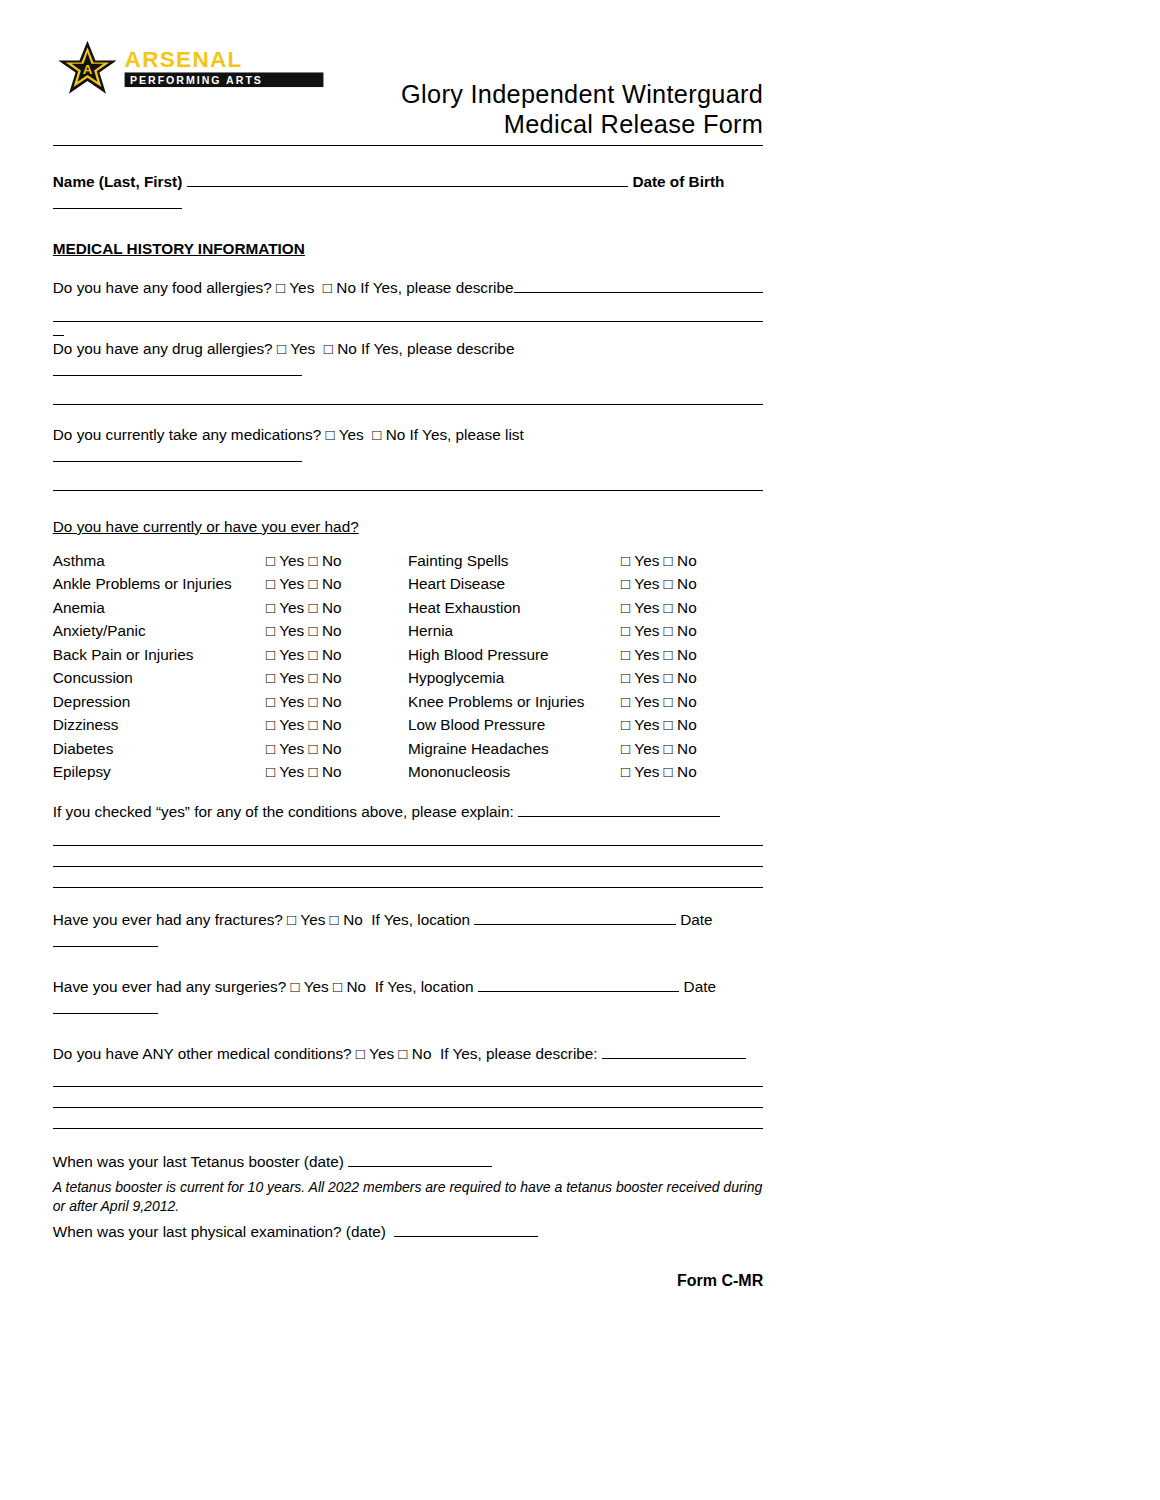A ARSENAL PERFORMING ARTS
Glory Independent Winterguard
Medical Release Form
Name (Last, First) Date of Birth
MEDICAL HISTORY INFORMATION
Do you have any food allergies? □ Yes □ No If Yes, please describe
Do you have any drug allergies? □ Yes □ No If Yes, please describe
Do you currently take any medications? □ Yes □ No If Yes, please list
Do you have currently or have you ever had?
| Asthma | □ Yes □ No | Fainting Spells | □ Yes □ No |
| Ankle Problems or Injuries | □ Yes □ No | Heart Disease | □ Yes □ No |
| Anemia | □ Yes □ No | Heat Exhaustion | □ Yes □ No |
| Anxiety/Panic | □ Yes □ No | Hernia | □ Yes □ No |
| Back Pain or Injuries | □ Yes □ No | High Blood Pressure | □ Yes □ No |
| Concussion | □ Yes □ No | Hypoglycemia | □ Yes □ No |
| Depression | □ Yes □ No | Knee Problems or Injuries | □ Yes □ No |
| Dizziness | □ Yes □ No | Low Blood Pressure | □ Yes □ No |
| Diabetes | □ Yes □ No | Migraine Headaches | □ Yes □ No |
| Epilepsy | □ Yes □ No | Mononucleosis | □ Yes □ No |
If you checked “yes” for any of the conditions above, please explain:
Have you ever had any fractures? □ Yes □ No If Yes, location Date
Have you ever had any surgeries? □ Yes □ No If Yes, location Date
Do you have ANY other medical conditions? □ Yes □ No If Yes, please describe:
When was your last Tetanus booster (date)
A tetanus booster is current for 10 years. All 2022 members are required to have a tetanus booster received during or after April 9,2012.
When was your last physical examination? (date)
Form C-MR